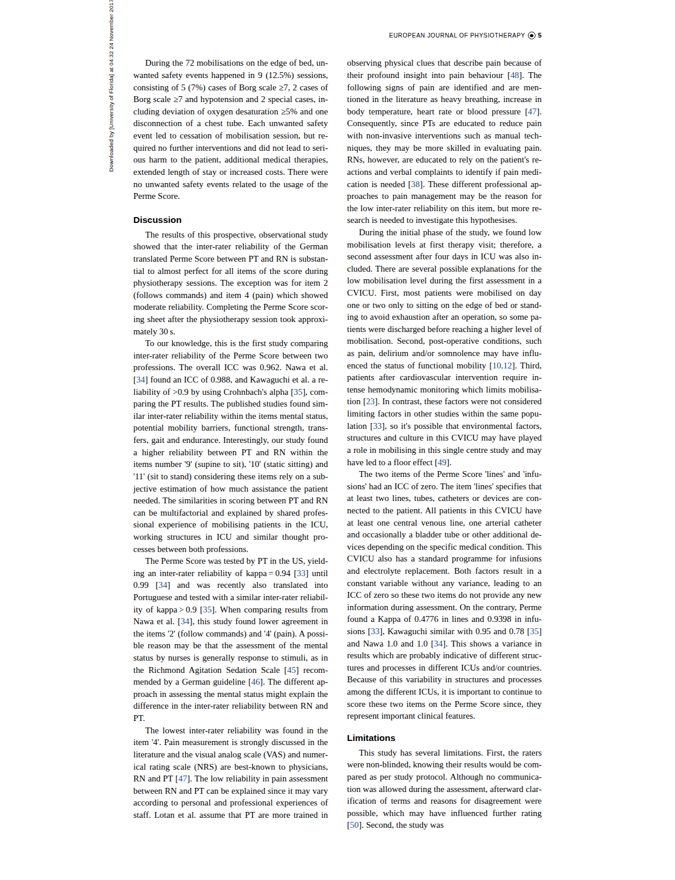European Journal of Physiotherapy 5
Downloaded by [University of Florida] at 04:32 24 November 2017
During the 72 mobilisations on the edge of bed, unwanted safety events happened in 9 (12.5%) sessions, consisting of 5 (7%) cases of Borg scale ≥7, 2 cases of Borg scale ≥7 and hypotension and 2 special cases, including deviation of oxygen desaturation ≥5% and one disconnection of a chest tube. Each unwanted safety event led to cessation of mobilisation session, but required no further interventions and did not lead to serious harm to the patient, additional medical therapies, extended length of stay or increased costs. There were no unwanted safety events related to the usage of the Perme Score.
Discussion
The results of this prospective, observational study showed that the inter-rater reliability of the German translated Perme Score between PT and RN is substantial to almost perfect for all items of the score during physiotherapy sessions. The exception was for item 2 (follows commands) and item 4 (pain) which showed moderate reliability. Completing the Perme Score scoring sheet after the physiotherapy session took approximately 30 s.
To our knowledge, this is the first study comparing inter-rater reliability of the Perme Score between two professions. The overall ICC was 0.962. Nawa et al. [34] found an ICC of 0.988, and Kawaguchi et al. a reliability of >0.9 by using Crohnbach's alpha [35], comparing the PT results. The published studies found similar inter-rater reliability within the items mental status, potential mobility barriers, functional strength, transfers, gait and endurance. Interestingly, our study found a higher reliability between PT and RN within the items number '9' (supine to sit), '10' (static sitting) and '11' (sit to stand) considering these items rely on a subjective estimation of how much assistance the patient needed. The similarities in scoring between PT and RN can be multifactorial and explained by shared professional experience of mobilising patients in the ICU, working structures in ICU and similar thought processes between both professions.
The Perme Score was tested by PT in the US, yielding an inter-rater reliability of kappa = 0.94 [33] until 0.99 [34] and was recently also translated into Portuguese and tested with a similar inter-rater reliability of kappa > 0.9 [35]. When comparing results from Nawa et al. [34], this study found lower agreement in the items '2' (follow commands) and '4' (pain). A possible reason may be that the assessment of the mental status by nurses is generally response to stimuli, as in the Richmond Agitation Sedation Scale [45] recommended by a German guideline [46]. The different approach in assessing the mental status might explain the difference in the inter-rater reliability between RN and PT.
The lowest inter-rater reliability was found in the item '4'. Pain measurement is strongly discussed in the literature and the visual analog scale (VAS) and numerical rating scale (NRS) are best-known to physicians, RN and PT [47]. The low reliability in pain assessment between RN and PT can be explained since it may vary according to personal and professional experiences of staff. Lotan et al. assume that PT are more trained in observing physical clues that describe pain because of their profound insight into pain behaviour [48]. The following signs of pain are identified and are mentioned in the literature as heavy breathing, increase in body temperature, heart rate or blood pressure [47]. Consequently, since PTs are educated to reduce pain with non-invasive interventions such as manual techniques, they may be more skilled in evaluating pain. RNs, however, are educated to rely on the patient's reactions and verbal complaints to identify if pain medication is needed [38]. These different professional approaches to pain management may be the reason for the low inter-rater reliability on this item, but more research is needed to investigate this hypothesises.
During the initial phase of the study, we found low mobilisation levels at first therapy visit; therefore, a second assessment after four days in ICU was also included. There are several possible explanations for the low mobilisation level during the first assessment in a CVICU. First, most patients were mobilised on day one or two only to sitting on the edge of bed or standing to avoid exhaustion after an operation, so some patients were discharged before reaching a higher level of mobilisation. Second, post-operative conditions, such as pain, delirium and/or somnolence may have influenced the status of functional mobility [10,12]. Third, patients after cardiovascular intervention require intense hemodynamic monitoring which limits mobilisation [23]. In contrast, these factors were not considered limiting factors in other studies within the same population [33], so it's possible that environmental factors, structures and culture in this CVICU may have played a role in mobilising in this single centre study and may have led to a floor effect [49].
The two items of the Perme Score 'lines' and 'infusions' had an ICC of zero. The item 'lines' specifies that at least two lines, tubes, catheters or devices are connected to the patient. All patients in this CVICU have at least one central venous line, one arterial catheter and occasionally a bladder tube or other additional devices depending on the specific medical condition. This CVICU also has a standard programme for infusions and electrolyte replacement. Both factors result in a constant variable without any variance, leading to an ICC of zero so these two items do not provide any new information during assessment. On the contrary, Perme found a Kappa of 0.4776 in lines and 0.9398 in infusions [33], Kawaguchi similar with 0.95 and 0.78 [35] and Nawa 1.0 and 1.0 [34]. This shows a variance in results which are probably indicative of different structures and processes in different ICUs and/or countries. Because of this variability in structures and processes among the different ICUs, it is important to continue to score these two items on the Perme Score since, they represent important clinical features.
Limitations
This study has several limitations. First, the raters were non-blinded, knowing their results would be compared as per study protocol. Although no communication was allowed during the assessment, afterward clarification of terms and reasons for disagreement were possible, which may have influenced further rating [50]. Second, the study was